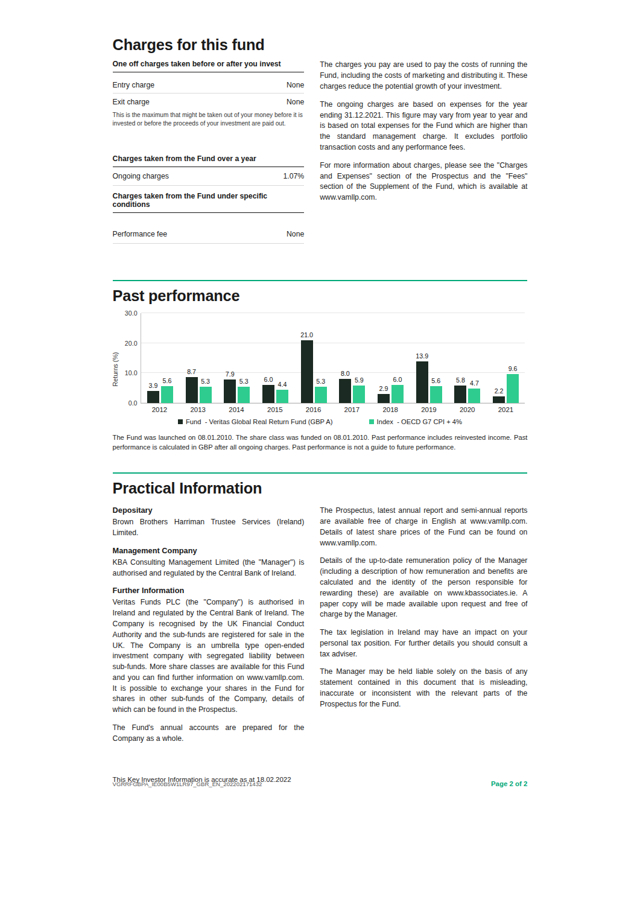Charges for this fund
One off charges taken before or after you invest
| Entry charge | None |
| Exit charge | None |
This is the maximum that might be taken out of your money before it is invested or before the proceeds of your investment are paid out.
Charges taken from the Fund over a year
Ongoing charges 1.07%
Charges taken from the Fund under specific conditions
Performance fee None
The charges you pay are used to pay the costs of running the Fund, including the costs of marketing and distributing it. These charges reduce the potential growth of your investment.
The ongoing charges are based on expenses for the year ending 31.12.2021. This figure may vary from year to year and is based on total expenses for the Fund which are higher than the standard management charge. It excludes portfolio transaction costs and any performance fees.
For more information about charges, please see the "Charges and Expenses" section of the Prospectus and the "Fees" section of the Supplement of the Fund, which is available at www.vamllp.com.
Past performance
Returns (%)
30.0
20.0
10.0
0.0
3.9
5.6
8.7
5.3
7.9
5.3
6.0
4.4
21.0
5.3
8.0
5.9
2.9
6.0
13.9
5.6
5.8
4.7
2.2
9.6
2012
2013
2014
2015
2016
2017
2018
2019
2020
2021
Fund - Veritas Global Real Return Fund (GBP A)
Index - OECD G7 CPI + 4%
The Fund was launched on 08.01.2010. The share class was funded on 08.01.2010. Past performance includes reinvested income. Past performance is calculated in GBP after all ongoing charges. Past performance is not a guide to future performance.
Practical Information
Depositary
Brown Brothers Harriman Trustee Services (Ireland) Limited.
Management Company
KBA Consulting Management Limited (the "Manager") is authorised and regulated by the Central Bank of Ireland.
Further Information
Veritas Funds PLC (the "Company") is authorised in Ireland and regulated by the Central Bank of Ireland. The Company is recognised by the UK Financial Conduct Authority and the sub-funds are registered for sale in the UK. The Company is an umbrella type open-ended investment company with segregated liability between sub-funds. More share classes are available for this Fund and you can find further information on www.vamllp.com. It is possible to exchange your shares in the Fund for shares in other sub-funds of the Company, details of which can be found in the Prospectus.
The Fund's annual accounts are prepared for the Company as a whole.
The Prospectus, latest annual report and semi-annual reports are available free of charge in English at www.vamllp.com. Details of latest share prices of the Fund can be found on www.vamllp.com.
Details of the up-to-date remuneration policy of the Manager (including a description of how remuneration and benefits are calculated and the identity of the person responsible for rewarding these) are available on www.kbassociates.ie. A paper copy will be made available upon request and free of charge by the Manager.
The tax legislation in Ireland may have an impact on your personal tax position. For further details you should consult a tax adviser.
The Manager may be held liable solely on the basis of any statement contained in this document that is misleading, inaccurate or inconsistent with the relevant parts of the Prospectus for the Fund.
This Key Investor Information is accurate as at 18.02.2022
VGRRFGBPA_IE00B5W1LR97_GBR_EN_202202171432
Page 2 of 2